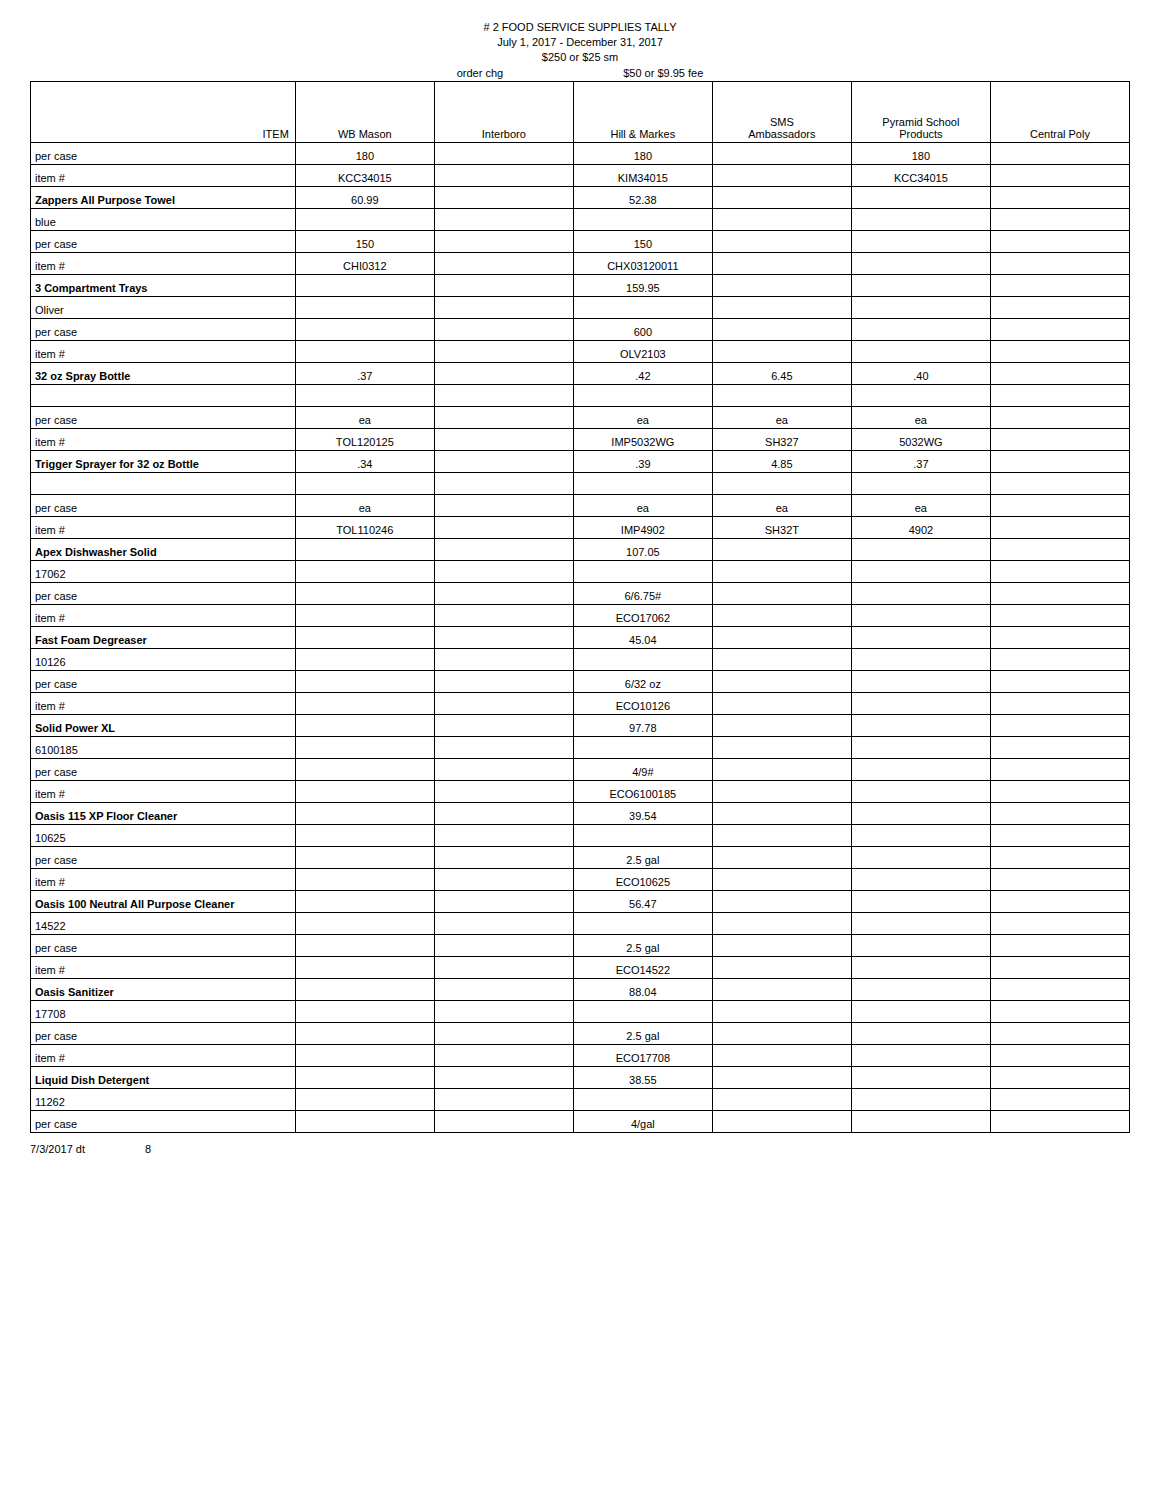# 2 FOOD SERVICE SUPPLIES TALLY
July 1, 2017 - December 31, 2017
$250 or $25 sm
order chg $50 or $9.95 fee
| ITEM | WB Mason | Interboro | Hill & Markes | SMS Ambassadors | Pyramid School Products | Central Poly |
| --- | --- | --- | --- | --- | --- | --- |
| per case | 180 | | 180 | | 180 | |
| item # | KCC34015 | | KIM34015 | | KCC34015 | |
| Zappers All Purpose Towel | 60.99 | | 52.38 | | | |
| blue | | | | | | |
| per case | 150 | | 150 | | | |
| item # | CHI0312 | | CHX03120011 | | | |
| 3 Compartment Trays | | | 159.95 | | | |
| Oliver | | | | | | |
| per case | | | 600 | | | |
| item # | | | OLV2103 | | | |
| 32 oz Spray Bottle | .37 | | .42 | 6.45 | .40 | |
| per case | ea | | ea | ea | ea | |
| item # | TOL120125 | | IMP5032WG | SH327 | 5032WG | |
| Trigger Sprayer for 32 oz Bottle | .34 | | .39 | 4.85 | .37 | |
| per case | ea | | ea | ea | ea | |
| item # | TOL110246 | | IMP4902 | SH32T | 4902 | |
| Apex Dishwasher Solid | | | 107.05 | | | |
| 17062 | | | | | | |
| per case | | | 6/6.75# | | | |
| item # | | | ECO17062 | | | |
| Fast Foam Degreaser | | | 45.04 | | | |
| 10126 | | | | | | |
| per case | | | 6/32 oz | | | |
| item # | | | ECO10126 | | | |
| Solid Power XL | | | 97.78 | | | |
| 6100185 | | | | | | |
| per case | | | 4/9# | | | |
| item # | | | ECO6100185 | | | |
| Oasis 115 XP Floor Cleaner | | | 39.54 | | | |
| 10625 | | | | | | |
| per case | | | 2.5 gal | | | |
| item # | | | ECO10625 | | | |
| Oasis 100 Neutral All Purpose Cleaner | | | 56.47 | | | |
| 14522 | | | | | | |
| per case | | | 2.5 gal | | | |
| item # | | | ECO14522 | | | |
| Oasis Sanitizer | | | 88.04 | | | |
| 17708 | | | | | | |
| per case | | | 2.5 gal | | | |
| item # | | | ECO17708 | | | |
| Liquid Dish Detergent | | | 38.55 | | | |
| 11262 | | | | | | |
| per case | | | 4/gal | | | |
7/3/2017 dt 8